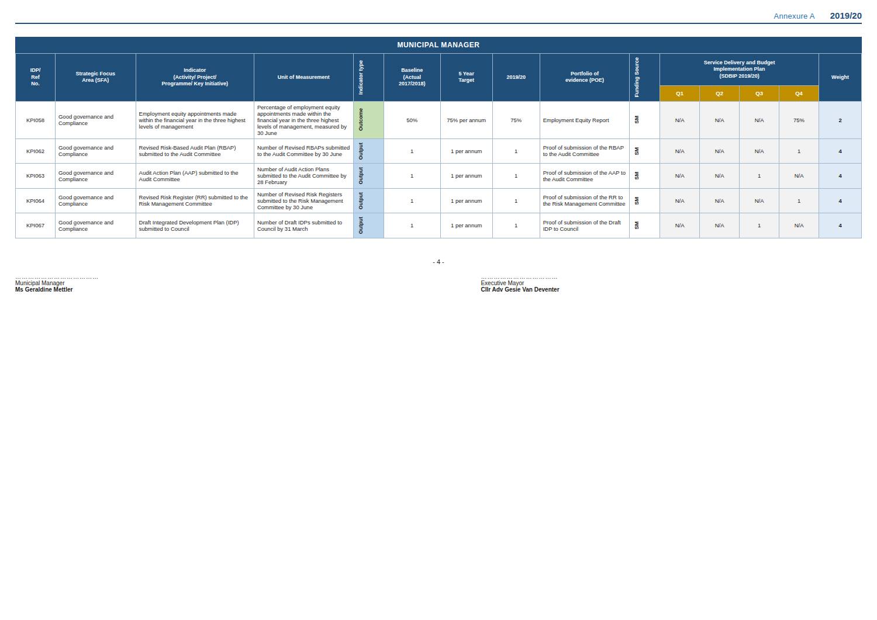Annexure A 2019/20
MUNICIPAL MANAGER
| IDP/ Ref No. | Strategic Focus Area (SFA) | Indicator (Activity/ Project/ Programme/ Key Initiative) | Unit of Measurement | Indicator type | Baseline (Actual 2017/2018) | 5 Year Target | 2019/20 | Portfolio of evidence (POE) | Funding Source | Service Delivery and Budget Implementation Plan (SDBIP 2019/20) | Weight |
| --- | --- | --- | --- | --- | --- | --- | --- | --- | --- | --- | --- |
| Q1 | Q2 | Q3 | Q4 |
| KPI058 | Good governance and Compliance | Employment equity appointments made within the financial year in the three highest levels of management | Percentage of employment equity appointments made within the financial year in the three highest levels of management, measured by 30 June | Outcome | 50% | 75% per annum | 75% | Employment Equity Report | SM | N/A | N/A | N/A | 75% | 2 |
| KPI062 | Good governance and Compliance | Revised Risk-Based Audit Plan (RBAP) submitted to the Audit Committee | Number of Revised RBAPs submitted to the Audit Committee by 30 June | Output | 1 | 1 per annum | 1 | Proof of submission of the RBAP to the Audit Committee | SM | N/A | N/A | N/A | 1 | 4 |
| KPI063 | Good governance and Compliance | Audit Action Plan (AAP) submitted to the Audit Committee | Number of Audit Action Plans submitted to the Audit Committee by 28 February | Output | 1 | 1 per annum | 1 | Proof of submission of the AAP to the Audit Committee | SM | N/A | N/A | 1 | N/A | 4 |
| KPI064 | Good governance and Compliance | Revised Risk Register (RR) submitted to the Risk Management Committee | Number of Revised Risk Registers submitted to the Risk Management Committee by 30 June | Output | 1 | 1 per annum | 1 | Proof of submission of the RR to the Risk Management Committee | SM | N/A | N/A | N/A | 1 | 4 |
| KPI067 | Good governance and Compliance | Draft Integrated Development Plan (IDP) submitted to Council | Number of Draft IDPs submitted to Council by 31 March | Output | 1 | 1 per annum | 1 | Proof of submission of the Draft IDP to Council | SM | N/A | N/A | 1 | N/A | 4 |
- 4 -
…………………………………
Municipal Manager
Ms Geraldine Mettler
………………………………
Executive Mayor
Cllr Adv Gesie Van Deventer